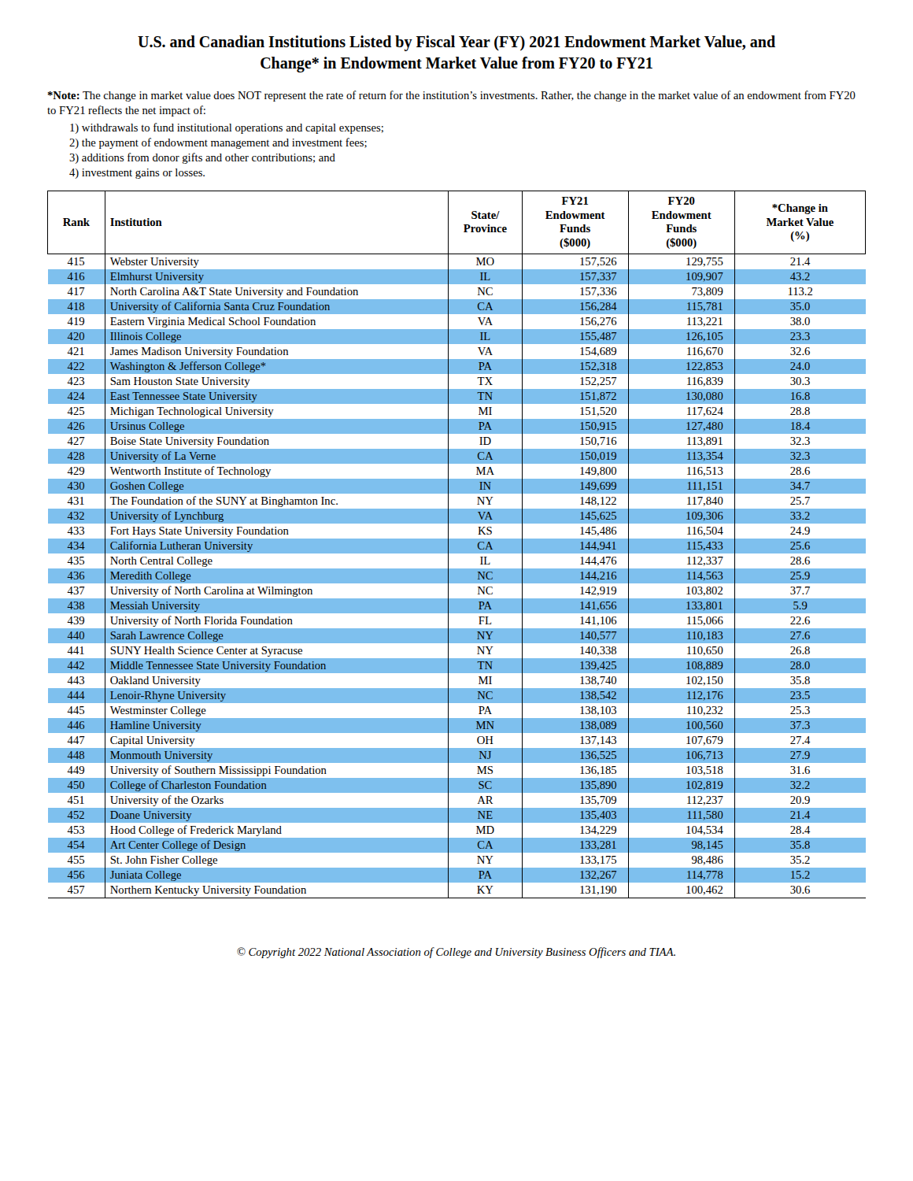U.S. and Canadian Institutions Listed by Fiscal Year (FY) 2021 Endowment Market Value, and
Change* in Endowment Market Value from FY20 to FY21
*Note: The change in market value does NOT represent the rate of return for the institution’s investments. Rather, the change in the market value of an endowment from FY20 to FY21 reflects the net impact of:
1) withdrawals to fund institutional operations and capital expenses;
2) the payment of endowment management and investment fees;
3) additions from donor gifts and other contributions; and
4) investment gains or losses.
| Rank | Institution | State/ Province | FY21 Endowment Funds ($000) | FY20 Endowment Funds ($000) | *Change in Market Value (%) |
| --- | --- | --- | --- | --- | --- |
| 415 | Webster University | MO | 157,526 | 129,755 | 21.4 |
| 416 | Elmhurst University | IL | 157,337 | 109,907 | 43.2 |
| 417 | North Carolina A&T State University and Foundation | NC | 157,336 | 73,809 | 113.2 |
| 418 | University of California Santa Cruz Foundation | CA | 156,284 | 115,781 | 35.0 |
| 419 | Eastern Virginia Medical School Foundation | VA | 156,276 | 113,221 | 38.0 |
| 420 | Illinois College | IL | 155,487 | 126,105 | 23.3 |
| 421 | James Madison University Foundation | VA | 154,689 | 116,670 | 32.6 |
| 422 | Washington & Jefferson College* | PA | 152,318 | 122,853 | 24.0 |
| 423 | Sam Houston State University | TX | 152,257 | 116,839 | 30.3 |
| 424 | East Tennessee State University | TN | 151,872 | 130,080 | 16.8 |
| 425 | Michigan Technological University | MI | 151,520 | 117,624 | 28.8 |
| 426 | Ursinus College | PA | 150,915 | 127,480 | 18.4 |
| 427 | Boise State University Foundation | ID | 150,716 | 113,891 | 32.3 |
| 428 | University of La Verne | CA | 150,019 | 113,354 | 32.3 |
| 429 | Wentworth Institute of Technology | MA | 149,800 | 116,513 | 28.6 |
| 430 | Goshen College | IN | 149,699 | 111,151 | 34.7 |
| 431 | The Foundation of the SUNY at Binghamton Inc. | NY | 148,122 | 117,840 | 25.7 |
| 432 | University of Lynchburg | VA | 145,625 | 109,306 | 33.2 |
| 433 | Fort Hays State University Foundation | KS | 145,486 | 116,504 | 24.9 |
| 434 | California Lutheran University | CA | 144,941 | 115,433 | 25.6 |
| 435 | North Central College | IL | 144,476 | 112,337 | 28.6 |
| 436 | Meredith College | NC | 144,216 | 114,563 | 25.9 |
| 437 | University of North Carolina at Wilmington | NC | 142,919 | 103,802 | 37.7 |
| 438 | Messiah University | PA | 141,656 | 133,801 | 5.9 |
| 439 | University of North Florida Foundation | FL | 141,106 | 115,066 | 22.6 |
| 440 | Sarah Lawrence College | NY | 140,577 | 110,183 | 27.6 |
| 441 | SUNY Health Science Center at Syracuse | NY | 140,338 | 110,650 | 26.8 |
| 442 | Middle Tennessee State University Foundation | TN | 139,425 | 108,889 | 28.0 |
| 443 | Oakland University | MI | 138,740 | 102,150 | 35.8 |
| 444 | Lenoir-Rhyne University | NC | 138,542 | 112,176 | 23.5 |
| 445 | Westminster College | PA | 138,103 | 110,232 | 25.3 |
| 446 | Hamline University | MN | 138,089 | 100,560 | 37.3 |
| 447 | Capital University | OH | 137,143 | 107,679 | 27.4 |
| 448 | Monmouth University | NJ | 136,525 | 106,713 | 27.9 |
| 449 | University of Southern Mississippi Foundation | MS | 136,185 | 103,518 | 31.6 |
| 450 | College of Charleston Foundation | SC | 135,890 | 102,819 | 32.2 |
| 451 | University of the Ozarks | AR | 135,709 | 112,237 | 20.9 |
| 452 | Doane University | NE | 135,403 | 111,580 | 21.4 |
| 453 | Hood College of Frederick Maryland | MD | 134,229 | 104,534 | 28.4 |
| 454 | Art Center College of Design | CA | 133,281 | 98,145 | 35.8 |
| 455 | St. John Fisher College | NY | 133,175 | 98,486 | 35.2 |
| 456 | Juniata College | PA | 132,267 | 114,778 | 15.2 |
| 457 | Northern Kentucky University Foundation | KY | 131,190 | 100,462 | 30.6 |
© Copyright 2022 National Association of College and University Business Officers and TIAA.